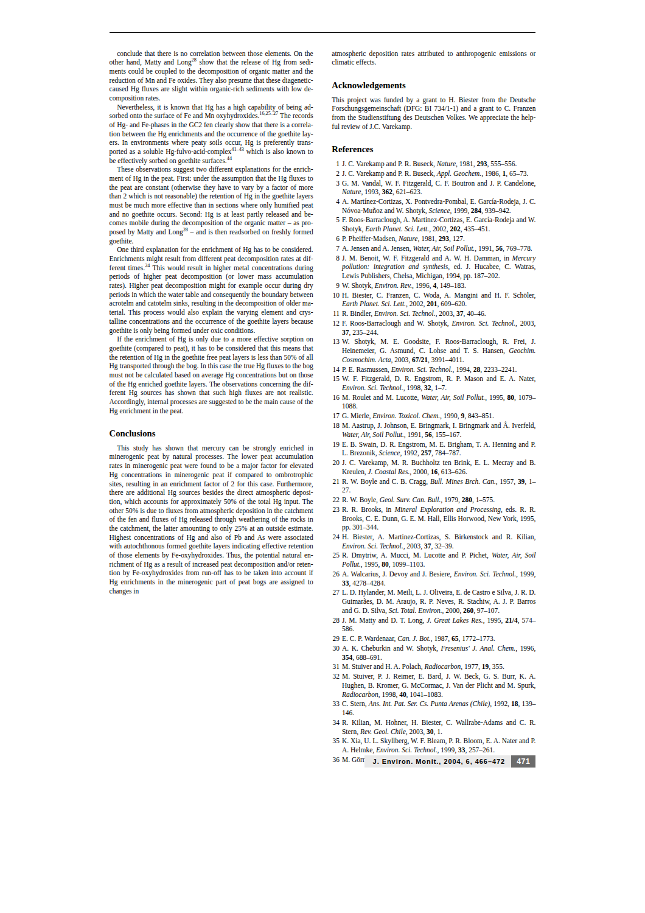conclude that there is no correlation between those elements. On the other hand, Matty and Long28 show that the release of Hg from sediments could be coupled to the decomposition of organic matter and the reduction of Mn and Fe oxides. They also presume that these diagenetic-caused Hg fluxes are slight within organic-rich sediments with low decomposition rates.
Nevertheless, it is known that Hg has a high capability of being adsorbed onto the surface of Fe and Mn oxyhydroxides.16,25–27 The records of Hg- and Fe-phases in the GC2 fen clearly show that there is a correlation between the Hg enrichments and the occurrence of the goethite layers. In environments where peaty soils occur, Hg is preferently transported as a soluble Hg-fulvo-acid-complex41–43 which is also known to be effectively sorbed on goethite surfaces.44
These observations suggest two different explanations for the enrichment of Hg in the peat. First: under the assumption that the Hg fluxes to the peat are constant (otherwise they have to vary by a factor of more than 2 which is not reasonable) the retention of Hg in the goethite layers must be much more effective than in sections where only humified peat and no goethite occurs. Second: Hg is at least partly released and becomes mobile during the decomposition of the organic matter – as proposed by Matty and Long28 – and is then readsorbed on freshly formed goethite.
One third explanation for the enrichment of Hg has to be considered. Enrichments might result from different peat decomposition rates at different times.24 This would result in higher metal concentrations during periods of higher peat decomposition (or lower mass accumulation rates). Higher peat decomposition might for example occur during dry periods in which the water table and consequently the boundary between acrotelm and catotelm sinks, resulting in the decomposition of older material. This process would also explain the varying element and crystalline concentrations and the occurrence of the goethite layers because goethite is only being formed under oxic conditions.
If the enrichment of Hg is only due to a more effective sorption on goethite (compared to peat), it has to be considered that this means that the retention of Hg in the goethite free peat layers is less than 50% of all Hg transported through the bog. In this case the true Hg fluxes to the bog must not be calculated based on average Hg concentrations but on those of the Hg enriched goethite layers. The observations concerning the different Hg sources has shown that such high fluxes are not realistic. Accordingly, internal processes are suggested to be the main cause of the Hg enrichment in the peat.
Conclusions
This study has shown that mercury can be strongly enriched in minerogenic peat by natural processes. The lower peat accumulation rates in minerogenic peat were found to be a major factor for elevated Hg concentrations in minerogenic peat if compared to ombrotrophic sites, resulting in an enrichment factor of 2 for this case. Furthermore, there are additional Hg sources besides the direct atmospheric deposition, which accounts for approximately 50% of the total Hg input. The other 50% is due to fluxes from atmospheric deposition in the catchment of the fen and fluxes of Hg released through weathering of the rocks in the catchment, the latter amounting to only 25% at an outside estimate. Highest concentrations of Hg and also of Pb and As were associated with autochthonous formed goethite layers indicating effective retention of those elements by Fe-oxyhydroxides. Thus, the potential natural enrichment of Hg as a result of increased peat decomposition and/or retention by Fe-oxyhydroxides from run-off has to be taken into account if Hg enrichments in the minerogenic part of peat bogs are assigned to changes in
atmospheric deposition rates attributed to anthropogenic emissions or climatic effects.
Acknowledgements
This project was funded by a grant to H. Biester from the Deutsche Forschungsgemeinschaft (DFG: BI 734/1-1) and a grant to C. Franzen from the Studienstiftung des Deutschen Volkes. We appreciate the helpful review of J.C. Varekamp.
References
J. C. Varekamp and P. R. Buseck, Nature, 1981, 293, 555–556.
J. C. Varekamp and P. R. Buseck, Appl. Geochem., 1986, 1, 65–73.
G. M. Vandal, W. F. Fitzgerald, C. F. Boutron and J. P. Candelone, Nature, 1993, 362, 621–623.
A. Martínez-Cortizas, X. Pontvedra-Pombal, E. García-Rodeja, J. C. Nóvoa-Muñoz and W. Shotyk, Science, 1999, 284, 939–942.
F. Roos-Barraclough, A. Martinez-Cortizas, E. García-Rodeja and W. Shotyk, Earth Planet. Sci. Lett., 2002, 202, 435–451.
P. Pheiffer-Madsen, Nature, 1981, 293, 127.
A. Jensen and A. Jensen, Water, Air, Soil Pollut., 1991, 56, 769–778.
J. M. Benoit, W. F. Fitzgerald and A. W. H. Damman, in Mercury pollution: integration and synthesis, ed. J. Hucabee, C. Watras, Lewis Publishers, Chelsa, Michigan, 1994, pp. 187–202.
W. Shotyk, Environ. Rev., 1996, 4, 149–183.
H. Biester, C. Franzen, C. Woda, A. Mangini and H. F. Schöler, Earth Planet. Sci. Lett., 2002, 201, 609–620.
R. Bindler, Environ. Sci. Technol., 2003, 37, 40–46.
F. Roos-Barraclough and W. Shotyk, Environ. Sci. Technol., 2003, 37, 235–244.
W. Shotyk, M. E. Goodsite, F. Roos-Barraclough, R. Frei, J. Heinemeier, G. Asmund, C. Lohse and T. S. Hansen, Geochim. Cosmochim. Acta, 2003, 67/21, 3991–4011.
P. E. Rasmussen, Environ. Sci. Technol., 1994, 28, 2233–2241.
W. F. Fitzgerald, D. R. Engstrom, R. P. Mason and E. A. Nater, Environ. Sci. Technol., 1998, 32, 1–7.
M. Roulet and M. Lucotte, Water, Air, Soil Pollut., 1995, 80, 1079–1088.
G. Mierle, Environ. Toxicol. Chem., 1990, 9, 843–851.
M. Aastrup, J. Johnson, E. Bringmark, I. Bringmark and Å. Iverfeld, Water, Air, Soil Pollut., 1991, 56, 155–167.
E. B. Swain, D. R. Engstrom, M. E. Brigham, T. A. Henning and P. L. Brezonik, Science, 1992, 257, 784–787.
J. C. Varekamp, M. R. Buchholtz ten Brink, E. L. Mecray and B. Kreulen, J. Coastal Res., 2000, 16, 613–626.
R. W. Boyle and C. B. Cragg, Bull. Mines Brch. Can., 1957, 39, 1–27.
R. W. Boyle, Geol. Surv. Can. Bull., 1979, 280, 1–575.
R. R. Brooks, in Mineral Exploration and Processing, eds. R. R. Brooks, C. E. Dunn, G. E. M. Hall, Ellis Horwood, New York, 1995, pp. 301–344.
H. Biester, A. Martinez-Cortizas, S. Birkenstock and R. Kilian, Environ. Sci. Technol., 2003, 37, 32–39.
R. Dmytriw, A. Mucci, M. Lucotte and P. Pichet, Water, Air, Soil Pollut., 1995, 80, 1099–1103.
A. Walcarius, J. Devoy and J. Besiere, Environ. Sci. Technol., 1999, 33, 4278–4284.
L. D. Hylander, M. Meili, L. J. Oliveira, E. de Castro e Silva, J. R. D. Guimarães, D. M. Araujo, R. P. Neves, R. Stachiw, A. J. P. Barros and G. D. Silva, Sci. Total. Environ., 2000, 260, 97–107.
J. M. Matty and D. T. Long, J. Great Lakes Res., 1995, 21/4, 574–586.
E. C. P. Wardenaar, Can. J. Bot., 1987, 65, 1772–1773.
A. K. Cheburkin and W. Shotyk, Fresenius' J. Anal. Chem., 1996, 354, 688–691.
M. Stuiver and H. A. Polach, Radiocarbon, 1977, 19, 355.
M. Stuiver, P. J. Reimer, E. Bard, J. W. Beck, G. S. Burr, K. A. Hughen, B. Kromer, G. McCormac, J. Van der Plicht and M. Spurk, Radiocarbon, 1998, 40, 1041–1083.
C. Stern, Ans. Int. Pat. Ser. Cs. Punta Arenas (Chile), 1992, 18, 139–146.
R. Kilian, M. Hohner, H. Biester, C. Wallrabe-Adams and C. R. Stern, Rev. Geol. Chile, 2003, 30, 1.
K. Xia, U. L. Skyllberg, W. F. Bleam, P. R. Bloom, E. A. Nater and P. A. Helmke, Environ. Sci. Technol., 1999, 33, 257–261.
M. Görres and B. Frenzel, Naturwissenschaften, 1993, 80, 333–335.
J. Environ. Monit., 2004, 6, 466–472
471